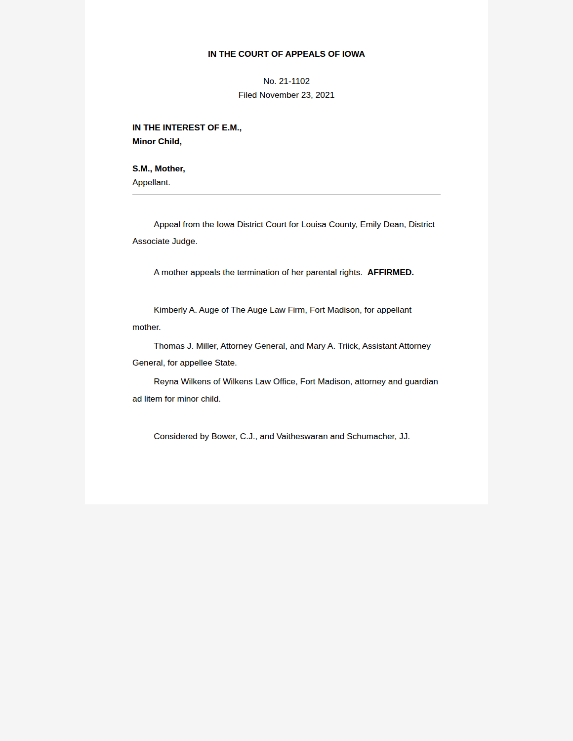IN THE COURT OF APPEALS OF IOWA
No. 21-1102
Filed November 23, 2021
IN THE INTEREST OF E.M.,
Minor Child,
S.M., Mother,
Appellant.
Appeal from the Iowa District Court for Louisa County, Emily Dean, District Associate Judge.
A mother appeals the termination of her parental rights. AFFIRMED.
Kimberly A. Auge of The Auge Law Firm, Fort Madison, for appellant mother.
Thomas J. Miller, Attorney General, and Mary A. Triick, Assistant Attorney General, for appellee State.
Reyna Wilkens of Wilkens Law Office, Fort Madison, attorney and guardian ad litem for minor child.
Considered by Bower, C.J., and Vaitheswaran and Schumacher, JJ.